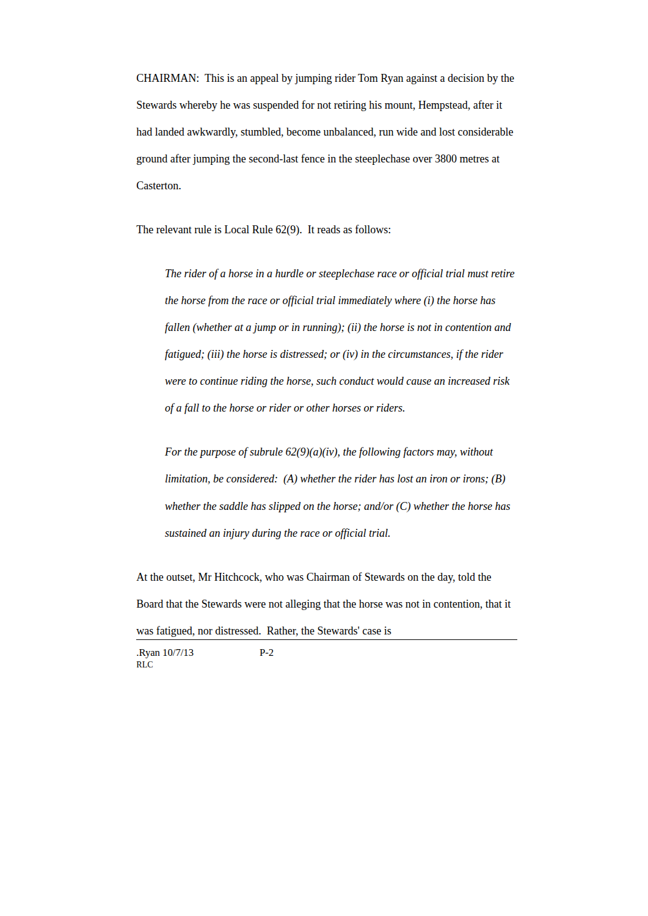CHAIRMAN: This is an appeal by jumping rider Tom Ryan against a decision by the Stewards whereby he was suspended for not retiring his mount, Hempstead, after it had landed awkwardly, stumbled, become unbalanced, run wide and lost considerable ground after jumping the second-last fence in the steeplechase over 3800 metres at Casterton.
The relevant rule is Local Rule 62(9). It reads as follows:
The rider of a horse in a hurdle or steeplechase race or official trial must retire the horse from the race or official trial immediately where (i) the horse has fallen (whether at a jump or in running); (ii) the horse is not in contention and fatigued; (iii) the horse is distressed; or (iv) in the circumstances, if the rider were to continue riding the horse, such conduct would cause an increased risk of a fall to the horse or rider or other horses or riders.
For the purpose of subrule 62(9)(a)(iv), the following factors may, without limitation, be considered: (A) whether the rider has lost an iron or irons; (B) whether the saddle has slipped on the horse; and/or (C) whether the horse has sustained an injury during the race or official trial.
At the outset, Mr Hitchcock, who was Chairman of Stewards on the day, told the Board that the Stewards were not alleging that the horse was not in contention, that it was fatigued, nor distressed. Rather, the Stewards' case is
.Ryan 10/7/13
P-2
RLC